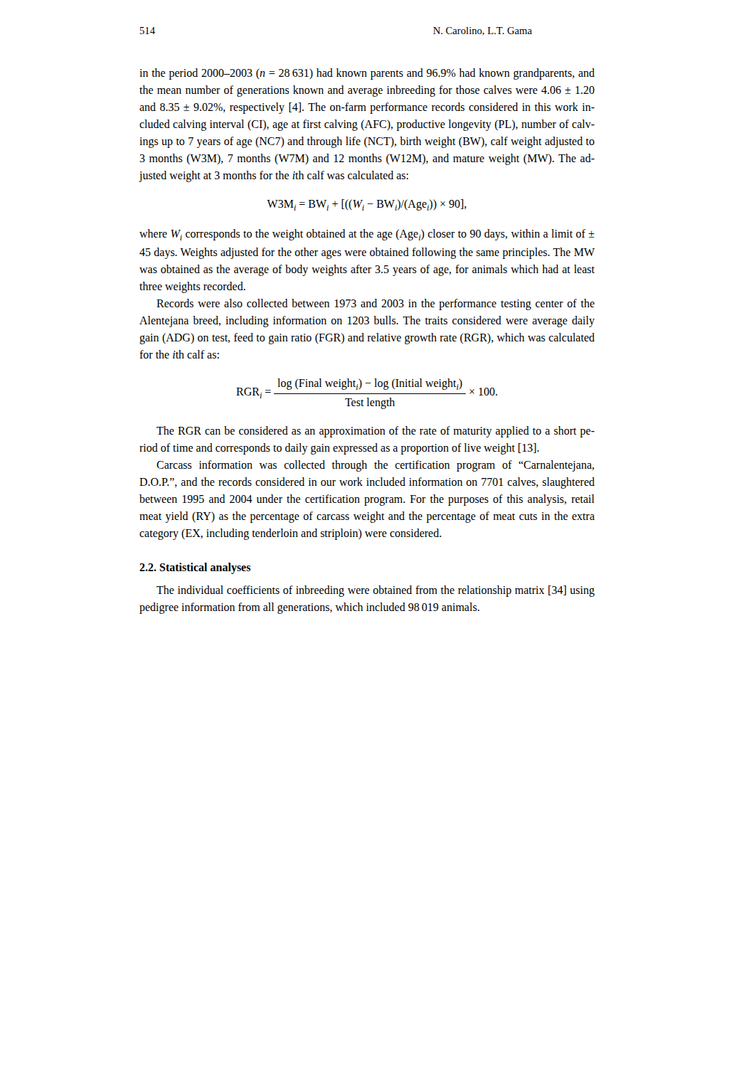514 N. Carolino, L.T. Gama
in the period 2000–2003 (n = 28 631) had known parents and 96.9% had known grandparents, and the mean number of generations known and average inbreeding for those calves were 4.06 ± 1.20 and 8.35 ± 9.02%, respectively [4]. The on-farm performance records considered in this work included calving interval (CI), age at first calving (AFC), productive longevity (PL), number of calvings up to 7 years of age (NC7) and through life (NCT), birth weight (BW), calf weight adjusted to 3 months (W3M), 7 months (W7M) and 12 months (W12M), and mature weight (MW). The adjusted weight at 3 months for the ith calf was calculated as:
W3Mi = BWi + [((Wi − BWi)/(Agei)) × 90],
where Wi corresponds to the weight obtained at the age (Agei) closer to 90 days, within a limit of ± 45 days. Weights adjusted for the other ages were obtained following the same principles. The MW was obtained as the average of body weights after 3.5 years of age, for animals which had at least three weights recorded.
Records were also collected between 1973 and 2003 in the performance testing center of the Alentejana breed, including information on 1203 bulls. The traits considered were average daily gain (ADG) on test, feed to gain ratio (FGR) and relative growth rate (RGR), which was calculated for the ith calf as:
RGRi = log (Final weighti) − log (Initial weighti) Test length × 100.
The RGR can be considered as an approximation of the rate of maturity applied to a short period of time and corresponds to daily gain expressed as a proportion of live weight [13].
Carcass information was collected through the certification program of “Carnalentejana, D.O.P.”, and the records considered in our work included information on 7701 calves, slaughtered between 1995 and 2004 under the certification program. For the purposes of this analysis, retail meat yield (RY) as the percentage of carcass weight and the percentage of meat cuts in the extra category (EX, including tenderloin and striploin) were considered.
2.2. Statistical analyses
The individual coefficients of inbreeding were obtained from the relationship matrix [34] using pedigree information from all generations, which included 98 019 animals.